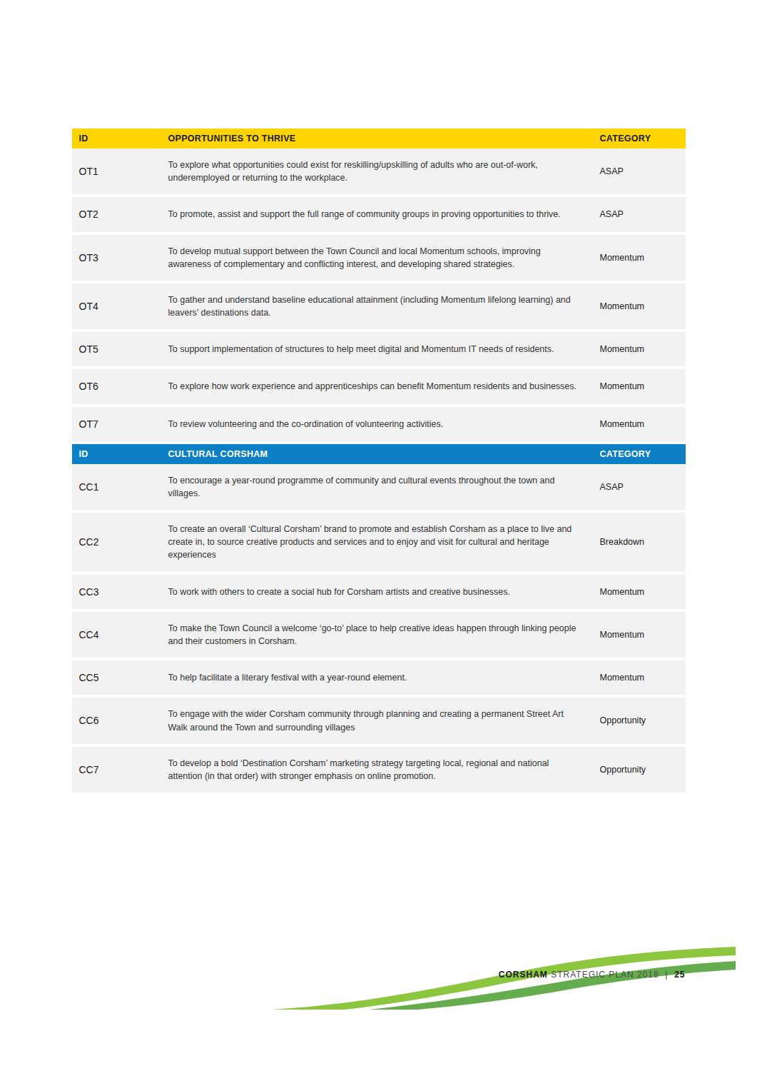| ID | OPPORTUNITIES TO THRIVE | CATEGORY |
| --- | --- | --- |
| OT1 | To explore what opportunities could exist for reskilling/upskilling of adults who are out-of-work, underemployed or returning to the workplace. | ASAP |
| OT2 | To promote, assist and support the full range of community groups in proving opportunities to thrive. | ASAP |
| OT3 | To develop mutual support between the Town Council and local Momentum schools, improving awareness of complementary and conflicting interest, and developing shared strategies. | Momentum |
| OT4 | To gather and understand baseline educational attainment (including Momentum lifelong learning) and leavers’ destinations data. | Momentum |
| OT5 | To support implementation of structures to help meet digital and Momentum IT needs of residents. | Momentum |
| OT6 | To explore how work experience and apprenticeships can benefit Momentum residents and businesses. | Momentum |
| OT7 | To review volunteering and the co-ordination of volunteering activities. | Momentum |
| ID | CULTURAL CORSHAM | CATEGORY |
| CC1 | To encourage a year-round programme of community and cultural events throughout the town and villages. | ASAP |
| CC2 | To create an overall ‘Cultural Corsham’ brand to promote and establish Corsham as a place to live and create in, to source creative products and services and to enjoy and visit for cultural and heritage experiences | Breakdown |
| CC3 | To work with others to create a social hub for Corsham artists and creative businesses. | Momentum |
| CC4 | To make the Town Council a welcome ‘go-to’ place to help creative ideas happen through linking people and their customers in Corsham. | Momentum |
| CC5 | To help facilitate a literary festival with a year-round element. | Momentum |
| CC6 | To engage with the wider Corsham community through planning and creating a permanent Street Art Walk around the Town and surrounding villages | Opportunity |
| CC7 | To develop a bold ‘Destination Corsham’ marketing strategy targeting local, regional and national attention (in that order) with stronger emphasis on online promotion. | Opportunity |
CORSHAM STRATEGIC PLAN 2018 | 25